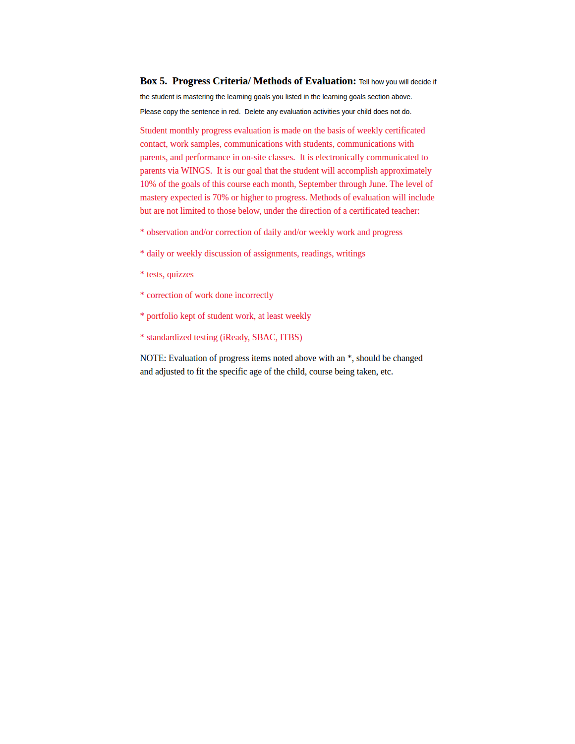Box 5. Progress Criteria/ Methods of Evaluation: Tell how you will decide if the student is mastering the learning goals you listed in the learning goals section above. Please copy the sentence in red. Delete any evaluation activities your child does not do.
Student monthly progress evaluation is made on the basis of weekly certificated contact, work samples, communications with students, communications with parents, and performance in on-site classes. It is electronically communicated to parents via WINGS. It is our goal that the student will accomplish approximately 10% of the goals of this course each month, September through June. The level of mastery expected is 70% or higher to progress. Methods of evaluation will include but are not limited to those below, under the direction of a certificated teacher:
* observation and/or correction of daily and/or weekly work and progress
* daily or weekly discussion of assignments, readings, writings
* tests, quizzes
* correction of work done incorrectly
* portfolio kept of student work, at least weekly
* standardized testing (iReady, SBAC, ITBS)
NOTE: Evaluation of progress items noted above with an *, should be changed and adjusted to fit the specific age of the child, course being taken, etc.